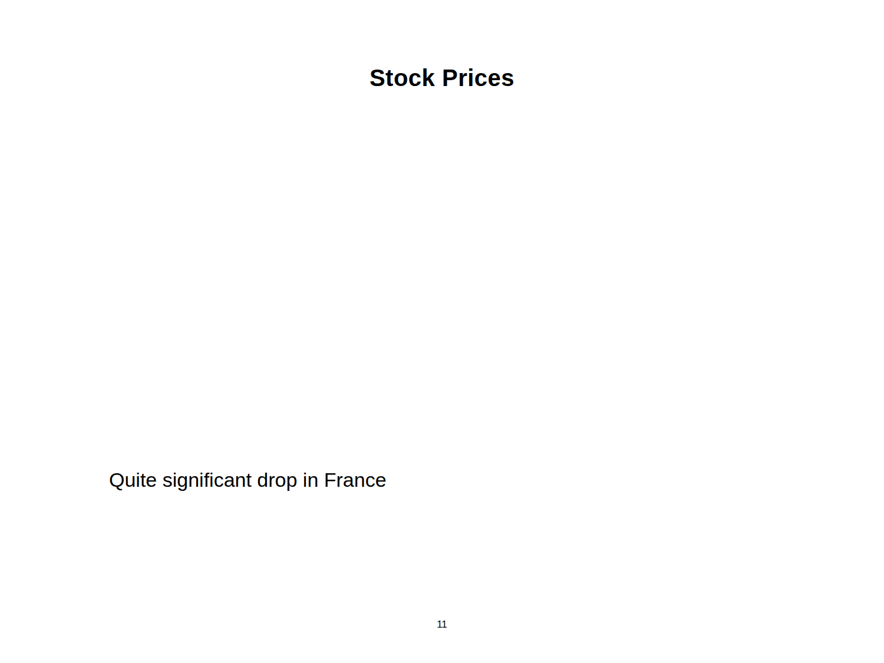Stock Prices
Quite significant drop in France
11